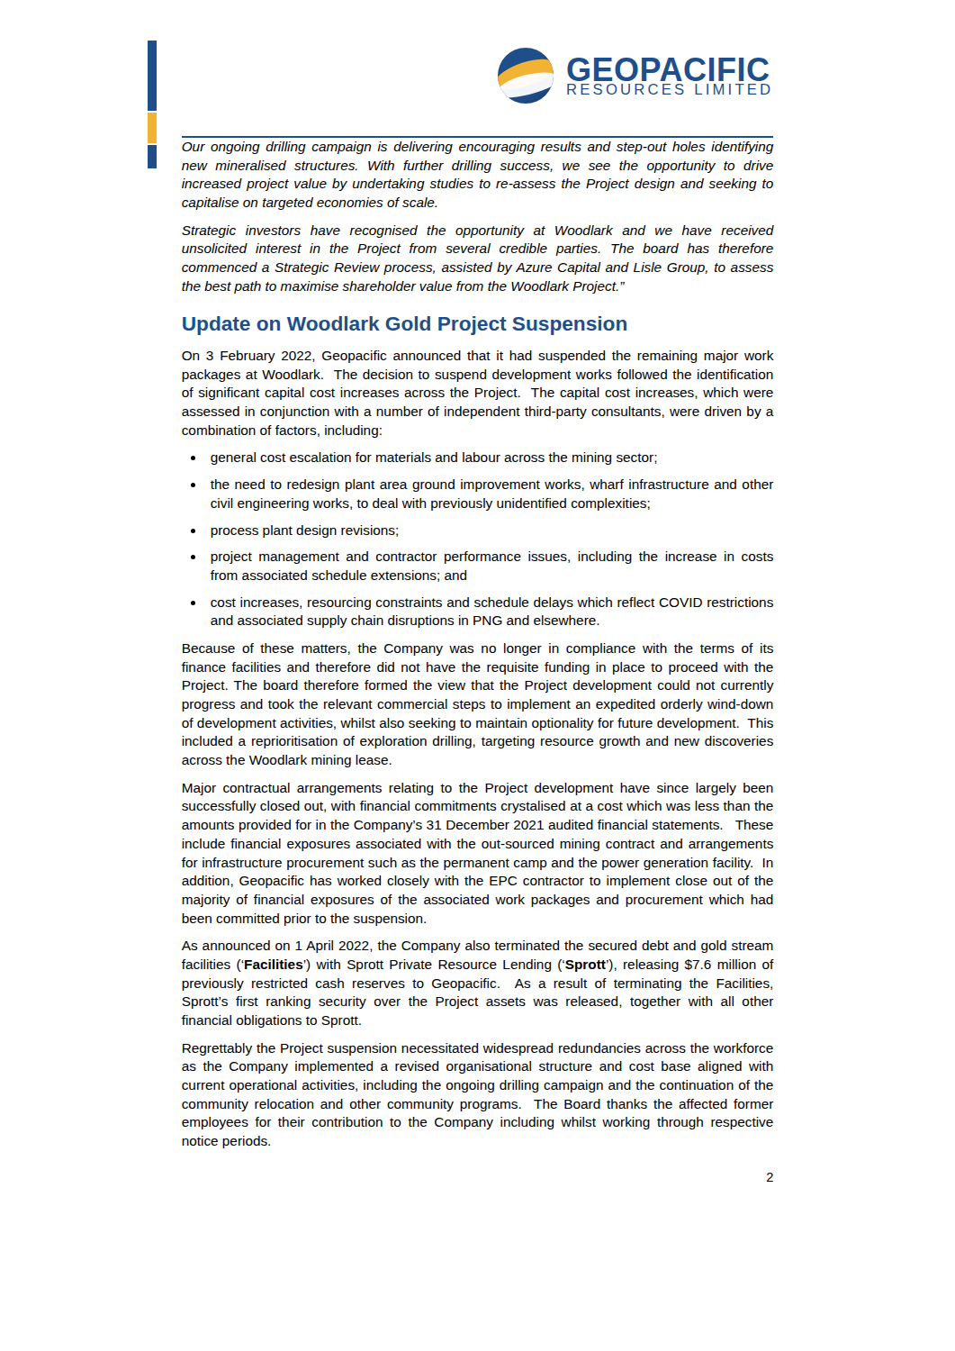GEOPACIFIC RESOURCES LIMITED
Our ongoing drilling campaign is delivering encouraging results and step-out holes identifying new mineralised structures. With further drilling success, we see the opportunity to drive increased project value by undertaking studies to re-assess the Project design and seeking to capitalise on targeted economies of scale.
Strategic investors have recognised the opportunity at Woodlark and we have received unsolicited interest in the Project from several credible parties. The board has therefore commenced a Strategic Review process, assisted by Azure Capital and Lisle Group, to assess the best path to maximise shareholder value from the Woodlark Project.”
Update on Woodlark Gold Project Suspension
On 3 February 2022, Geopacific announced that it had suspended the remaining major work packages at Woodlark. The decision to suspend development works followed the identification of significant capital cost increases across the Project. The capital cost increases, which were assessed in conjunction with a number of independent third-party consultants, were driven by a combination of factors, including:
general cost escalation for materials and labour across the mining sector;
the need to redesign plant area ground improvement works, wharf infrastructure and other civil engineering works, to deal with previously unidentified complexities;
process plant design revisions;
project management and contractor performance issues, including the increase in costs from associated schedule extensions; and
cost increases, resourcing constraints and schedule delays which reflect COVID restrictions and associated supply chain disruptions in PNG and elsewhere.
Because of these matters, the Company was no longer in compliance with the terms of its finance facilities and therefore did not have the requisite funding in place to proceed with the Project. The board therefore formed the view that the Project development could not currently progress and took the relevant commercial steps to implement an expedited orderly wind-down of development activities, whilst also seeking to maintain optionality for future development. This included a reprioritisation of exploration drilling, targeting resource growth and new discoveries across the Woodlark mining lease.
Major contractual arrangements relating to the Project development have since largely been successfully closed out, with financial commitments crystalised at a cost which was less than the amounts provided for in the Company’s 31 December 2021 audited financial statements. These include financial exposures associated with the out-sourced mining contract and arrangements for infrastructure procurement such as the permanent camp and the power generation facility. In addition, Geopacific has worked closely with the EPC contractor to implement close out of the majority of financial exposures of the associated work packages and procurement which had been committed prior to the suspension.
As announced on 1 April 2022, the Company also terminated the secured debt and gold stream facilities (‘Facilities’) with Sprott Private Resource Lending (‘Sprott’), releasing $7.6 million of previously restricted cash reserves to Geopacific. As a result of terminating the Facilities, Sprott’s first ranking security over the Project assets was released, together with all other financial obligations to Sprott.
Regrettably the Project suspension necessitated widespread redundancies across the workforce as the Company implemented a revised organisational structure and cost base aligned with current operational activities, including the ongoing drilling campaign and the continuation of the community relocation and other community programs. The Board thanks the affected former employees for their contribution to the Company including whilst working through respective notice periods.
2